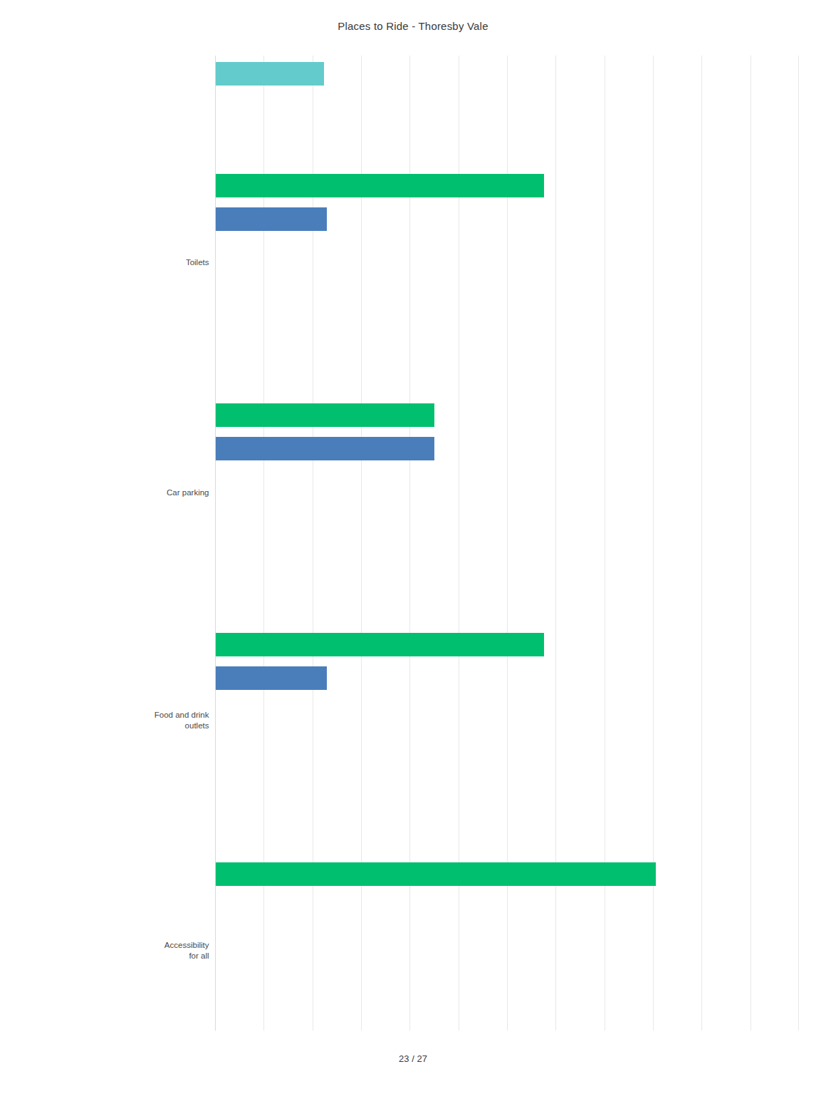Places to Ride - Thoresby Vale
Toilets
Car parking
Food and drink
outlets
Accessibility
for all
23 / 27